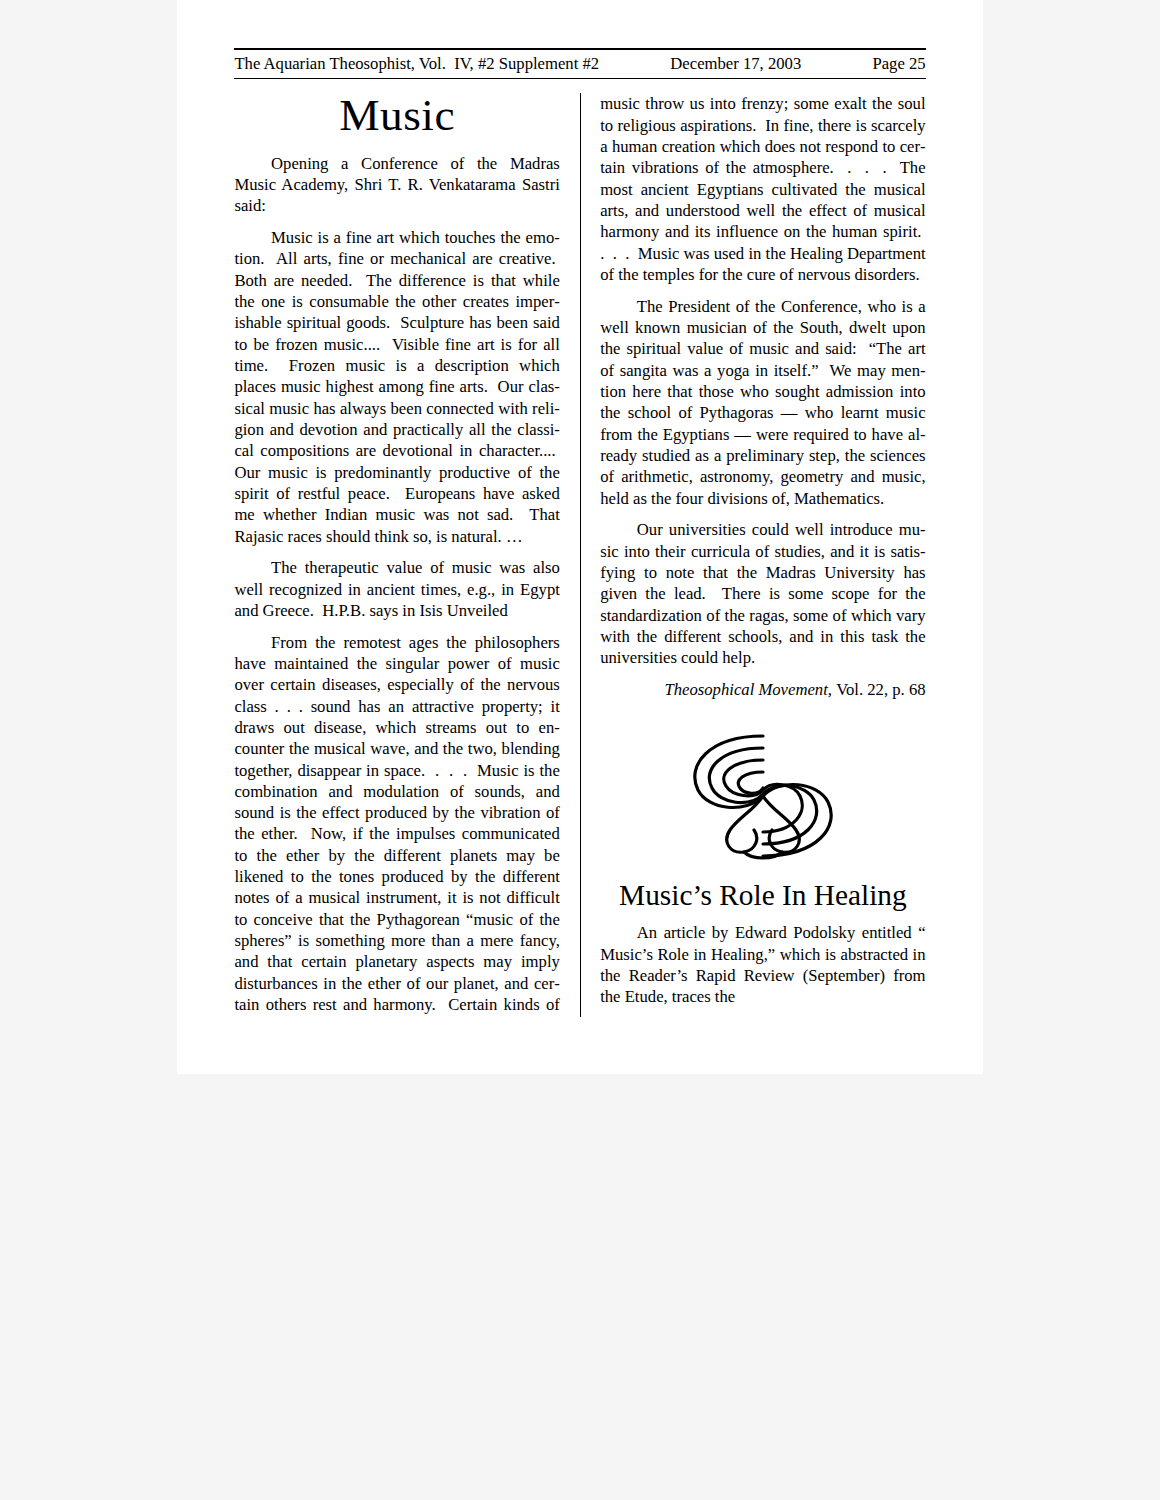The Aquarian Theosophist, Vol. IV, #2 Supplement #2
December 17, 2003
Page 25
Music
Opening a Conference of the Madras Music Academy, Shri T. R. Venkatarama Sastri said:
Music is a fine art which touches the emotion. All arts, fine or mechanical are creative. Both are needed. The difference is that while the one is consumable the other creates imperishable spiritual goods. Sculpture has been said to be frozen music.... Visible fine art is for all time. Frozen music is a description which places music highest among fine arts. Our classical music has always been connected with religion and devotion and practically all the classical compositions are devotional in character.... Our music is predominantly productive of the spirit of restful peace. Europeans have asked me whether Indian music was not sad. That Rajasic races should think so, is natural. …
The therapeutic value of music was also well recognized in ancient times, e.g., in Egypt and Greece. H.P.B. says in Isis Unveiled
From the remotest ages the philosophers have maintained the singular power of music over certain diseases, especially of the nervous class . . . sound has an attractive property; it draws out disease, which streams out to encounter the musical wave, and the two, blending together, disappear in space. . . . Music is the combination and modulation of sounds, and sound is the effect produced by the vibration of the ether. Now, if the impulses communicated to the ether by the different planets may be likened to the tones produced by the different notes of a musical instrument, it is not difficult to conceive that the Pythagorean “music of the spheres” is something more than a mere fancy, and that certain planetary aspects may imply disturbances in the ether of our planet, and certain others rest and harmony. Certain kinds of music throw us into frenzy; some exalt the soul to religious aspirations. In fine, there is scarcely a human creation which does not respond to certain vibrations of the atmosphere. . . . The most ancient Egyptians cultivated the musical arts, and understood well the effect of musical harmony and its influence on the human spirit. . . . Music was used in the Healing Department of the temples for the cure of nervous disorders.
The President of the Conference, who is a well known musician of the South, dwelt upon the spiritual value of music and said: “The art of sangita was a yoga in itself.” We may mention here that those who sought admission into the school of Pythagoras — who learnt music from the Egyptians — were required to have already studied as a preliminary step, the sciences of arithmetic, astronomy, geometry and music, held as the four divisions of, Mathematics.
Our universities could well introduce music into their curricula of studies, and it is satisfying to note that the Madras University has given the lead. There is some scope for the standardization of the ragas, some of which vary with the different schools, and in this task the universities could help.
Theosophical Movement, Vol. 22, p. 68
Music’s Role In Healing
An article by Edward Podolsky entitled “ Music’s Role in Healing,” which is abstracted in the Reader’s Rapid Review (September) from the Etude, traces the